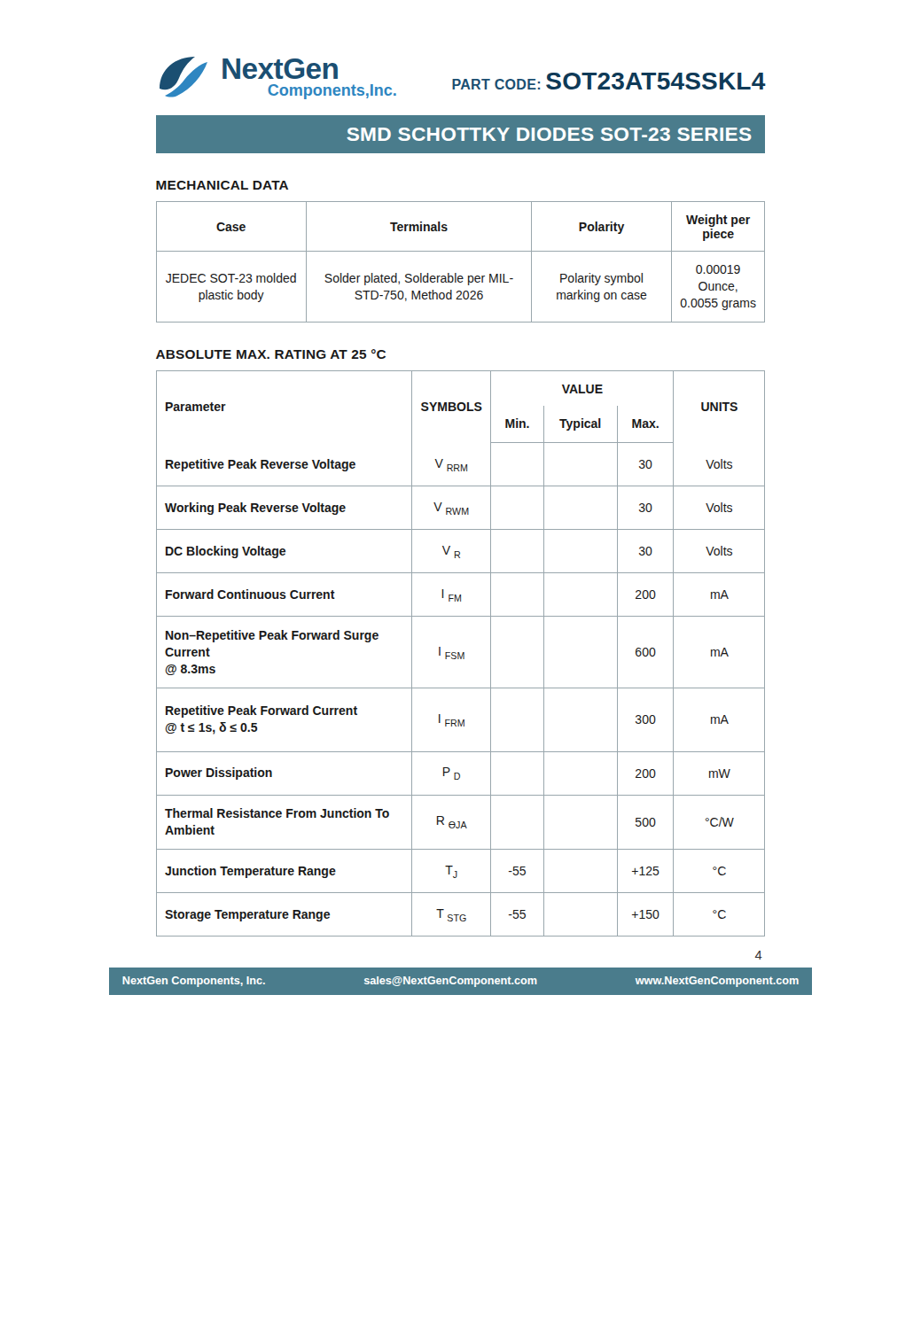NextGen
Components,Inc.
PART CODE: SOT23AT54SSKL4
SMD SCHOTTKY DIODES SOT-23 SERIES
MECHANICAL DATA
| Case | Terminals | Polarity | Weight per piece |
| --- | --- | --- | --- |
| JEDEC SOT-23 molded plastic body | Solder plated, Solderable per MIL-STD-750, Method 2026 | Polarity symbol marking on case | 0.00019 Ounce, 0.0055 grams |
ABSOLUTE MAX. RATING AT 25 °C
| Parameter | SYMBOLS | VALUE | UNITS |
| --- | --- | --- | --- |
| Min. | Typical | Max. |
| Repetitive Peak Reverse Voltage | V RRM | | | 30 | Volts |
| Working Peak Reverse Voltage | V RWM | | | 30 | Volts |
| DC Blocking Voltage | V R | | | 30 | Volts |
| Forward Continuous Current | I FM | | | 200 | mA |
| Non–Repetitive Peak Forward Surge Current @ 8.3ms | I FSM | | | 600 | mA |
| Repetitive Peak Forward Current @ t ≤ 1s, δ ≤ 0.5 | I FRM | | | 300 | mA |
| Power Dissipation | P D | | | 200 | mW |
| Thermal Resistance From Junction To Ambient | R ӨJA | | | 500 | °C/W |
| Junction Temperature Range | T J | -55 | | +125 | °C |
| Storage Temperature Range | T STG | -55 | | +150 | °C |
4
NextGen Components, Inc.
sales@NextGenComponent.com
www.NextGenComponent.com